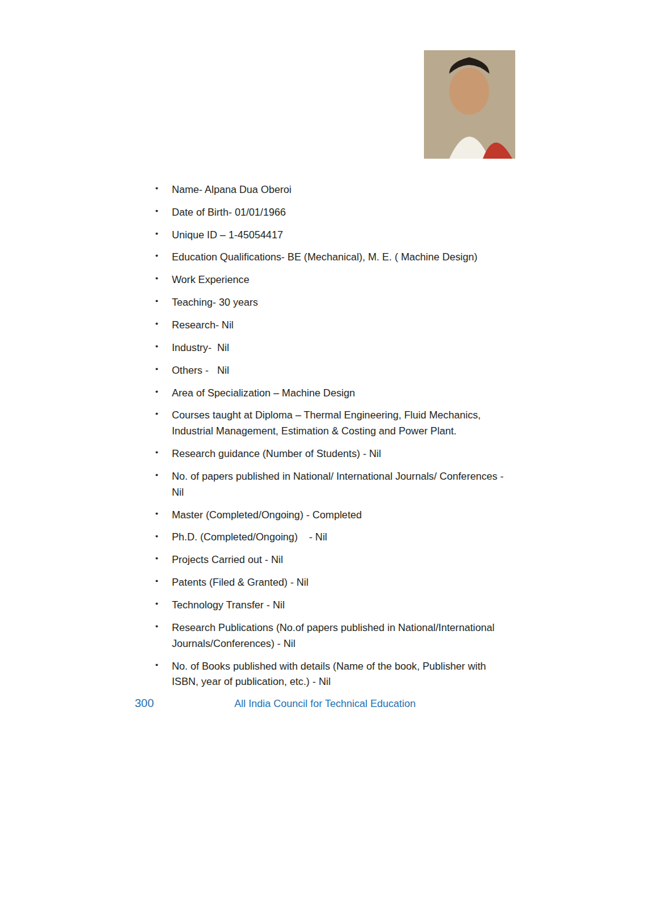Name- Alpana Dua Oberoi
Date of Birth- 01/01/1966
Unique ID – 1-45054417
Education Qualifications- BE (Mechanical), M. E. ( Machine Design)
Work Experience
Teaching- 30 years
Research- Nil
Industry- Nil
Others - Nil
Area of Specialization – Machine Design
Courses taught at Diploma – Thermal Engineering, Fluid Mechanics, Industrial Management, Estimation & Costing and Power Plant.
Research guidance (Number of Students) - Nil
No. of papers published in National/ International Journals/ Conferences - Nil
Master (Completed/Ongoing) - Completed
Ph.D. (Completed/Ongoing) - Nil
Projects Carried out - Nil
Patents (Filed & Granted) - Nil
Technology Transfer - Nil
Research Publications (No.of papers published in National/International Journals/Conferences) - Nil
No. of Books published with details (Name of the book, Publisher with ISBN, year of publication, etc.) - Nil
300
All India Council for Technical Education